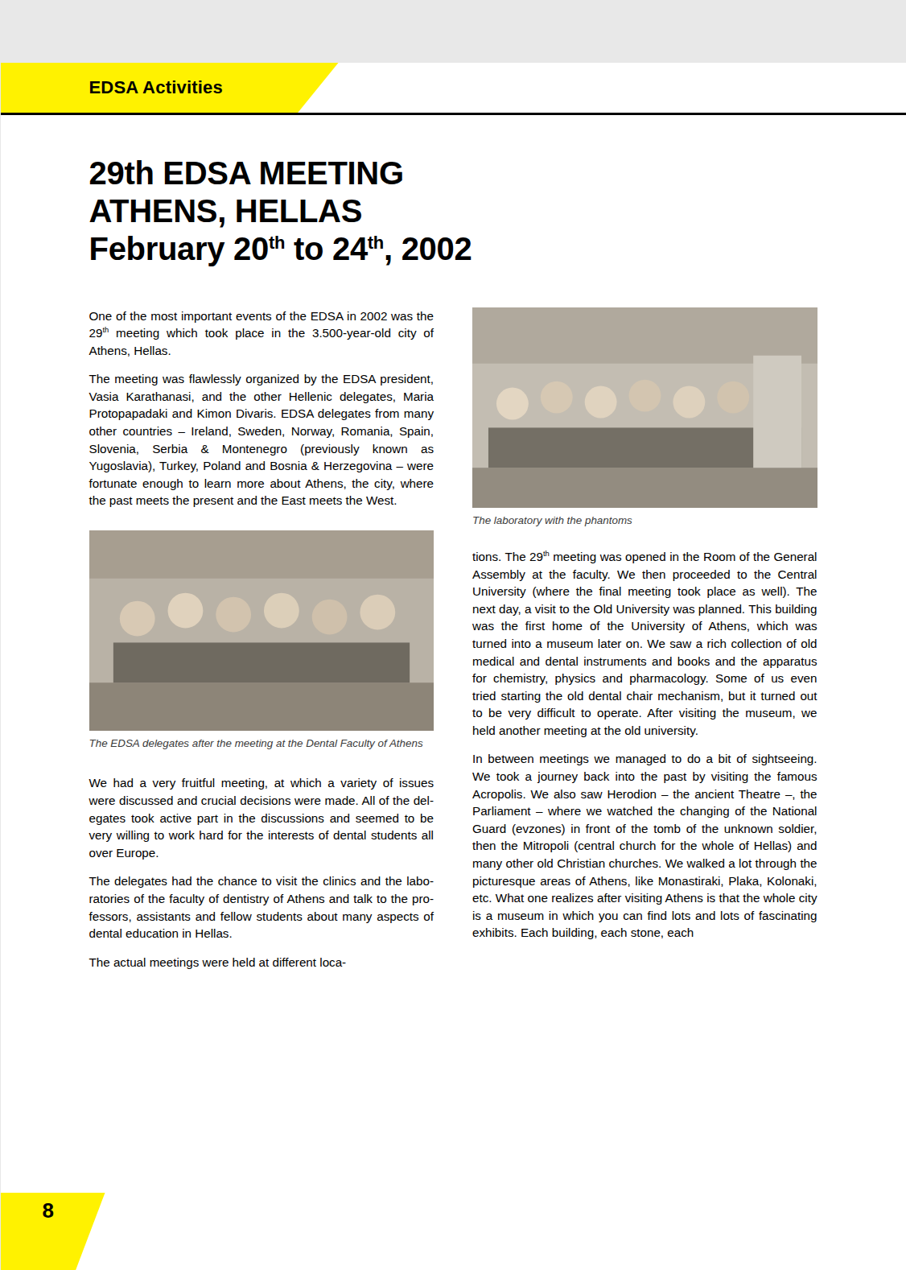EDSA Activities
29th EDSA MEETING
ATHENS, HELLAS
February 20th to 24th, 2002
One of the most important events of the EDSA in 2002 was the 29th meeting which took place in the 3.500-year-old city of Athens, Hellas.
The meeting was flawlessly organized by the EDSA president, Vasia Karathanasi, and the other Hellenic delegates, Maria Protopapadaki and Kimon Divaris. EDSA delegates from many other countries – Ireland, Sweden, Norway, Romania, Spain, Slovenia, Serbia & Montenegro (previously known as Yugoslavia), Turkey, Poland and Bosnia & Herzegovina – were fortunate enough to learn more about Athens, the city, where the past meets the present and the East meets the West.
The EDSA delegates after the meeting at the Dental Faculty of Athens
We had a very fruitful meeting, at which a variety of issues were discussed and crucial decisions were made. All of the delegates took active part in the discussions and seemed to be very willing to work hard for the interests of dental students all over Europe.
The delegates had the chance to visit the clinics and the laboratories of the faculty of dentistry of Athens and talk to the professors, assistants and fellow students about many aspects of dental education in Hellas.
The actual meetings were held at different loca-
The laboratory with the phantoms
tions. The 29th meeting was opened in the Room of the General Assembly at the faculty. We then proceeded to the Central University (where the final meeting took place as well). The next day, a visit to the Old University was planned. This building was the first home of the University of Athens, which was turned into a museum later on. We saw a rich collection of old medical and dental instruments and books and the apparatus for chemistry, physics and pharmacology. Some of us even tried starting the old dental chair mechanism, but it turned out to be very difficult to operate. After visiting the museum, we held another meeting at the old university.
In between meetings we managed to do a bit of sightseeing. We took a journey back into the past by visiting the famous Acropolis. We also saw Herodion – the ancient Theatre –, the Parliament – where we watched the changing of the National Guard (evzones) in front of the tomb of the unknown soldier, then the Mitropoli (central church for the whole of Hellas) and many other old Christian churches. We walked a lot through the picturesque areas of Athens, like Monastiraki, Plaka, Kolonaki, etc. What one realizes after visiting Athens is that the whole city is a museum in which you can find lots and lots of fascinating exhibits. Each building, each stone, each
8